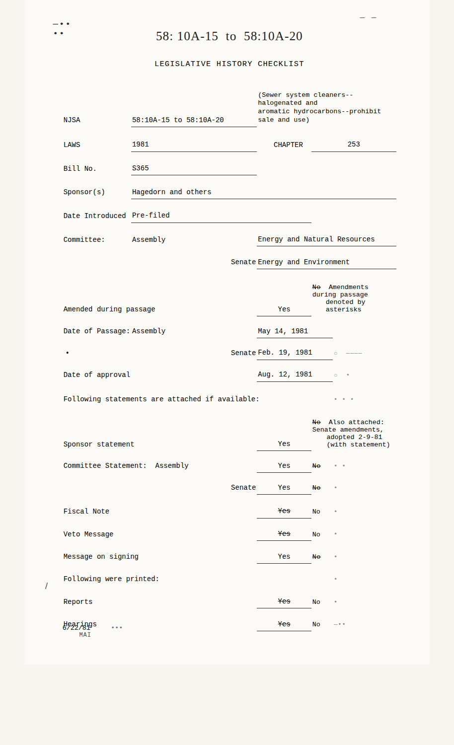—•• ••
— —
58: 10A-15 to 58:10A-20
LEGISLATIVE HISTORY CHECKLIST
| NJSA | 58:10A-15 to 58:10A-20 | (Sewer system cleaners--halogenated and aromatic hydrocarbons--prohibit sale and use) |
| LAWS | 1981 | CHAPTER | 253 |
| Bill No. | S365 | |
| Sponsor(s) | Hagedorn and others |
| Date Introduced | Pre-filed | |
| Committee: | Assembly | Energy and Natural Resources |
| | Senate | Energy and Environment |
| Amended during passage | Yes | No Amendments during passage denoted by asterisks |
| Date of Passage: | Assembly | May 14, 1981 | |
| • | Senate | Feb. 19, 1981 | ○ ———— |
| Date of approval | Aug. 12, 1981 | ○ • |
| Following statements are attached if available: | • • • |
| Sponsor statement | Yes | No Also attached: Senate amendments, adopted 2-9-81 (with statement) |
| Committee Statement: Assembly | Yes | No | • • |
| | Senate | Yes | No | • |
| Fiscal Note | Yes | No | • |
| Veto Message | Yes | No | • |
| Message on signing | Yes | No | • |
| Following were printed: | • |
| Reports | Yes | No | • |
| Hearings | Yes | No | —•• |
/
6/22/81 ••• MAI